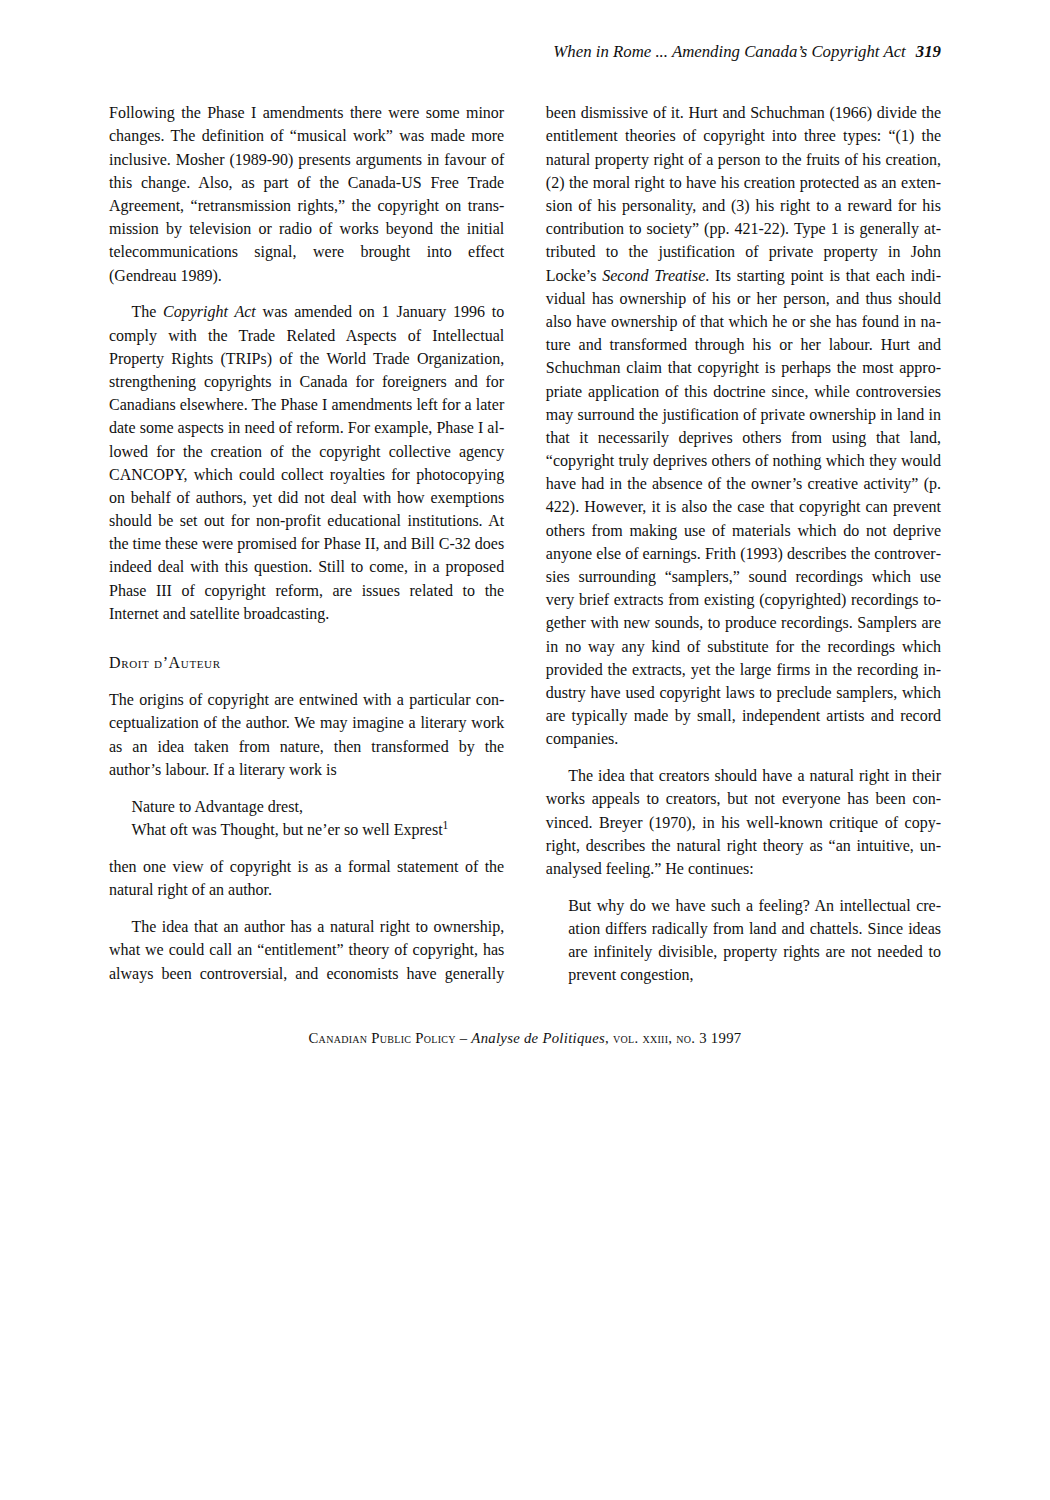When in Rome ... Amending Canada’s Copyright Act 319
Following the Phase I amendments there were some minor changes. The definition of “musical work” was made more inclusive. Mosher (1989-90) presents arguments in favour of this change. Also, as part of the Canada-US Free Trade Agreement, “retransmission rights,” the copyright on transmission by television or radio of works beyond the initial telecommunications signal, were brought into effect (Gendreau 1989).
The Copyright Act was amended on 1 January 1996 to comply with the Trade Related Aspects of Intellectual Property Rights (TRIPs) of the World Trade Organization, strengthening copyrights in Canada for foreigners and for Canadians elsewhere. The Phase I amendments left for a later date some aspects in need of reform. For example, Phase I allowed for the creation of the copyright collective agency CANCOPY, which could collect royalties for photocopying on behalf of authors, yet did not deal with how exemptions should be set out for non-profit educational institutions. At the time these were promised for Phase II, and Bill C-32 does indeed deal with this question. Still to come, in a proposed Phase III of copyright reform, are issues related to the Internet and satellite broadcasting.
Droit d’Auteur
The origins of copyright are entwined with a particular conceptualization of the author. We may imagine a literary work as an idea taken from nature, then transformed by the author’s labour. If a literary work is
Nature to Advantage drest,
What oft was Thought, but ne’er so well Exprest1
then one view of copyright is as a formal statement of the natural right of an author.
The idea that an author has a natural right to ownership, what we could call an “entitlement” theory of copyright, has always been controversial, and economists have generally been dismissive of it. Hurt and Schuchman (1966) divide the entitlement theories of copyright into three types: “(1) the natural property right of a person to the fruits of his creation, (2) the moral right to have his creation protected as an extension of his personality, and (3) his right to a reward for his contribution to society” (pp. 421-22). Type 1 is generally attributed to the justification of private property in John Locke’s Second Treatise. Its starting point is that each individual has ownership of his or her person, and thus should also have ownership of that which he or she has found in nature and transformed through his or her labour. Hurt and Schuchman claim that copyright is perhaps the most appropriate application of this doctrine since, while controversies may surround the justification of private ownership in land in that it necessarily deprives others from using that land, “copyright truly deprives others of nothing which they would have had in the absence of the owner’s creative activity” (p. 422). However, it is also the case that copyright can prevent others from making use of materials which do not deprive anyone else of earnings. Frith (1993) describes the controversies surrounding “samplers,” sound recordings which use very brief extracts from existing (copyrighted) recordings together with new sounds, to produce recordings. Samplers are in no way any kind of substitute for the recordings which provided the extracts, yet the large firms in the recording industry have used copyright laws to preclude samplers, which are typically made by small, independent artists and record companies.
The idea that creators should have a natural right in their works appeals to creators, but not everyone has been convinced. Breyer (1970), in his well-known critique of copyright, describes the natural right theory as “an intuitive, unanalysed feeling.” He continues:
But why do we have such a feeling? An intellectual creation differs radically from land and chattels. Since ideas are infinitely divisible, property rights are not needed to prevent congestion,
Canadian Public Policy – Analyse de Politiques, vol. xxiii, no. 3 1997